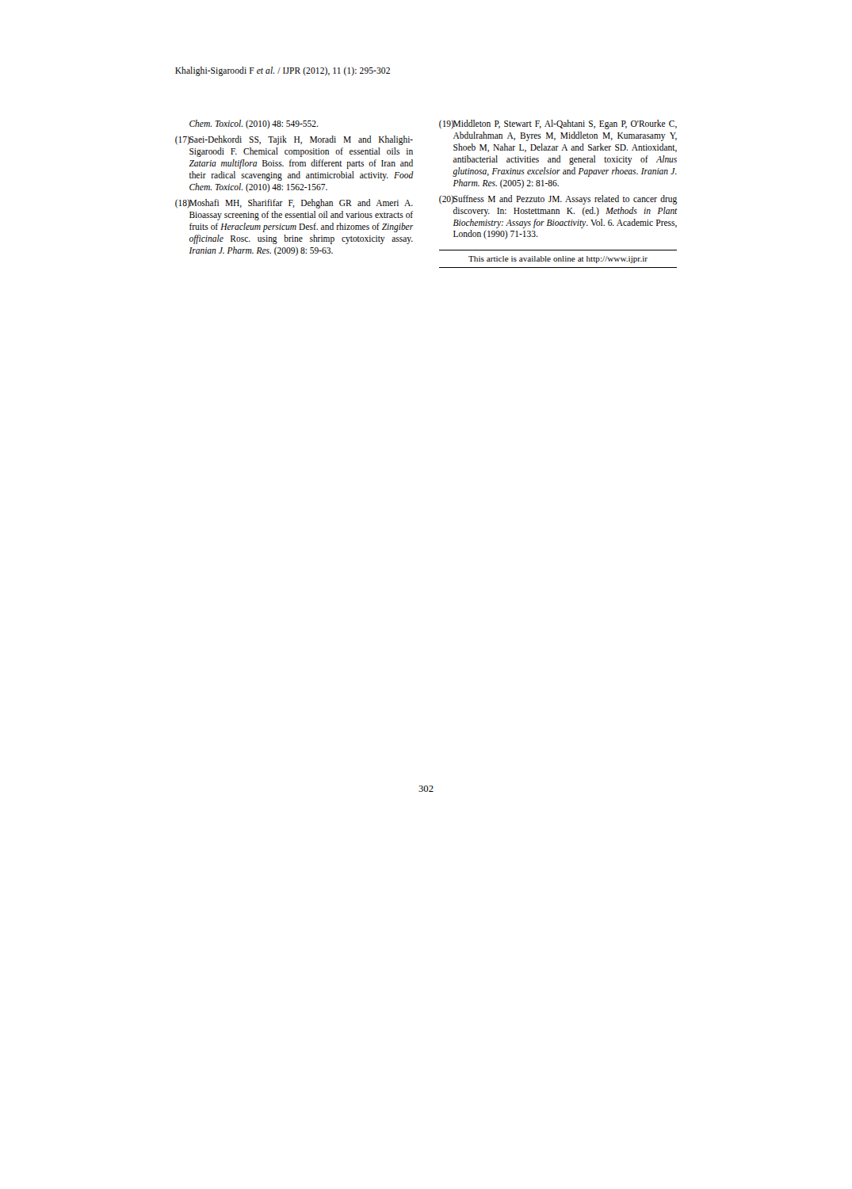Khalighi-Sigaroodi F et al. / IJPR (2012), 11 (1): 295-302
Chem. Toxicol. (2010) 48: 549-552.
(17) Saei-Dehkordi SS, Tajik H, Moradi M and Khalighi-Sigaroodi F. Chemical composition of essential oils in Zataria multiflora Boiss. from different parts of Iran and their radical scavenging and antimicrobial activity. Food Chem. Toxicol. (2010) 48: 1562-1567.
(18) Moshafi MH, Sharififar F, Dehghan GR and Ameri A. Bioassay screening of the essential oil and various extracts of fruits of Heracleum persicum Desf. and rhizomes of Zingiber officinale Rosc. using brine shrimp cytotoxicity assay. Iranian J. Pharm. Res. (2009) 8: 59-63.
(19) Middleton P, Stewart F, Al-Qahtani S, Egan P, O'Rourke C, Abdulrahman A, Byres M, Middleton M, Kumarasamy Y, Shoeb M, Nahar L, Delazar A and Sarker SD. Antioxidant, antibacterial activities and general toxicity of Alnus glutinosa, Fraxinus excelsior and Papaver rhoeas. Iranian J. Pharm. Res. (2005) 2: 81-86.
(20) Suffness M and Pezzuto JM. Assays related to cancer drug discovery. In: Hostettmann K. (ed.) Methods in Plant Biochemistry: Assays for Bioactivity. Vol. 6. Academic Press, London (1990) 71-133.
This article is available online at http://www.ijpr.ir
302